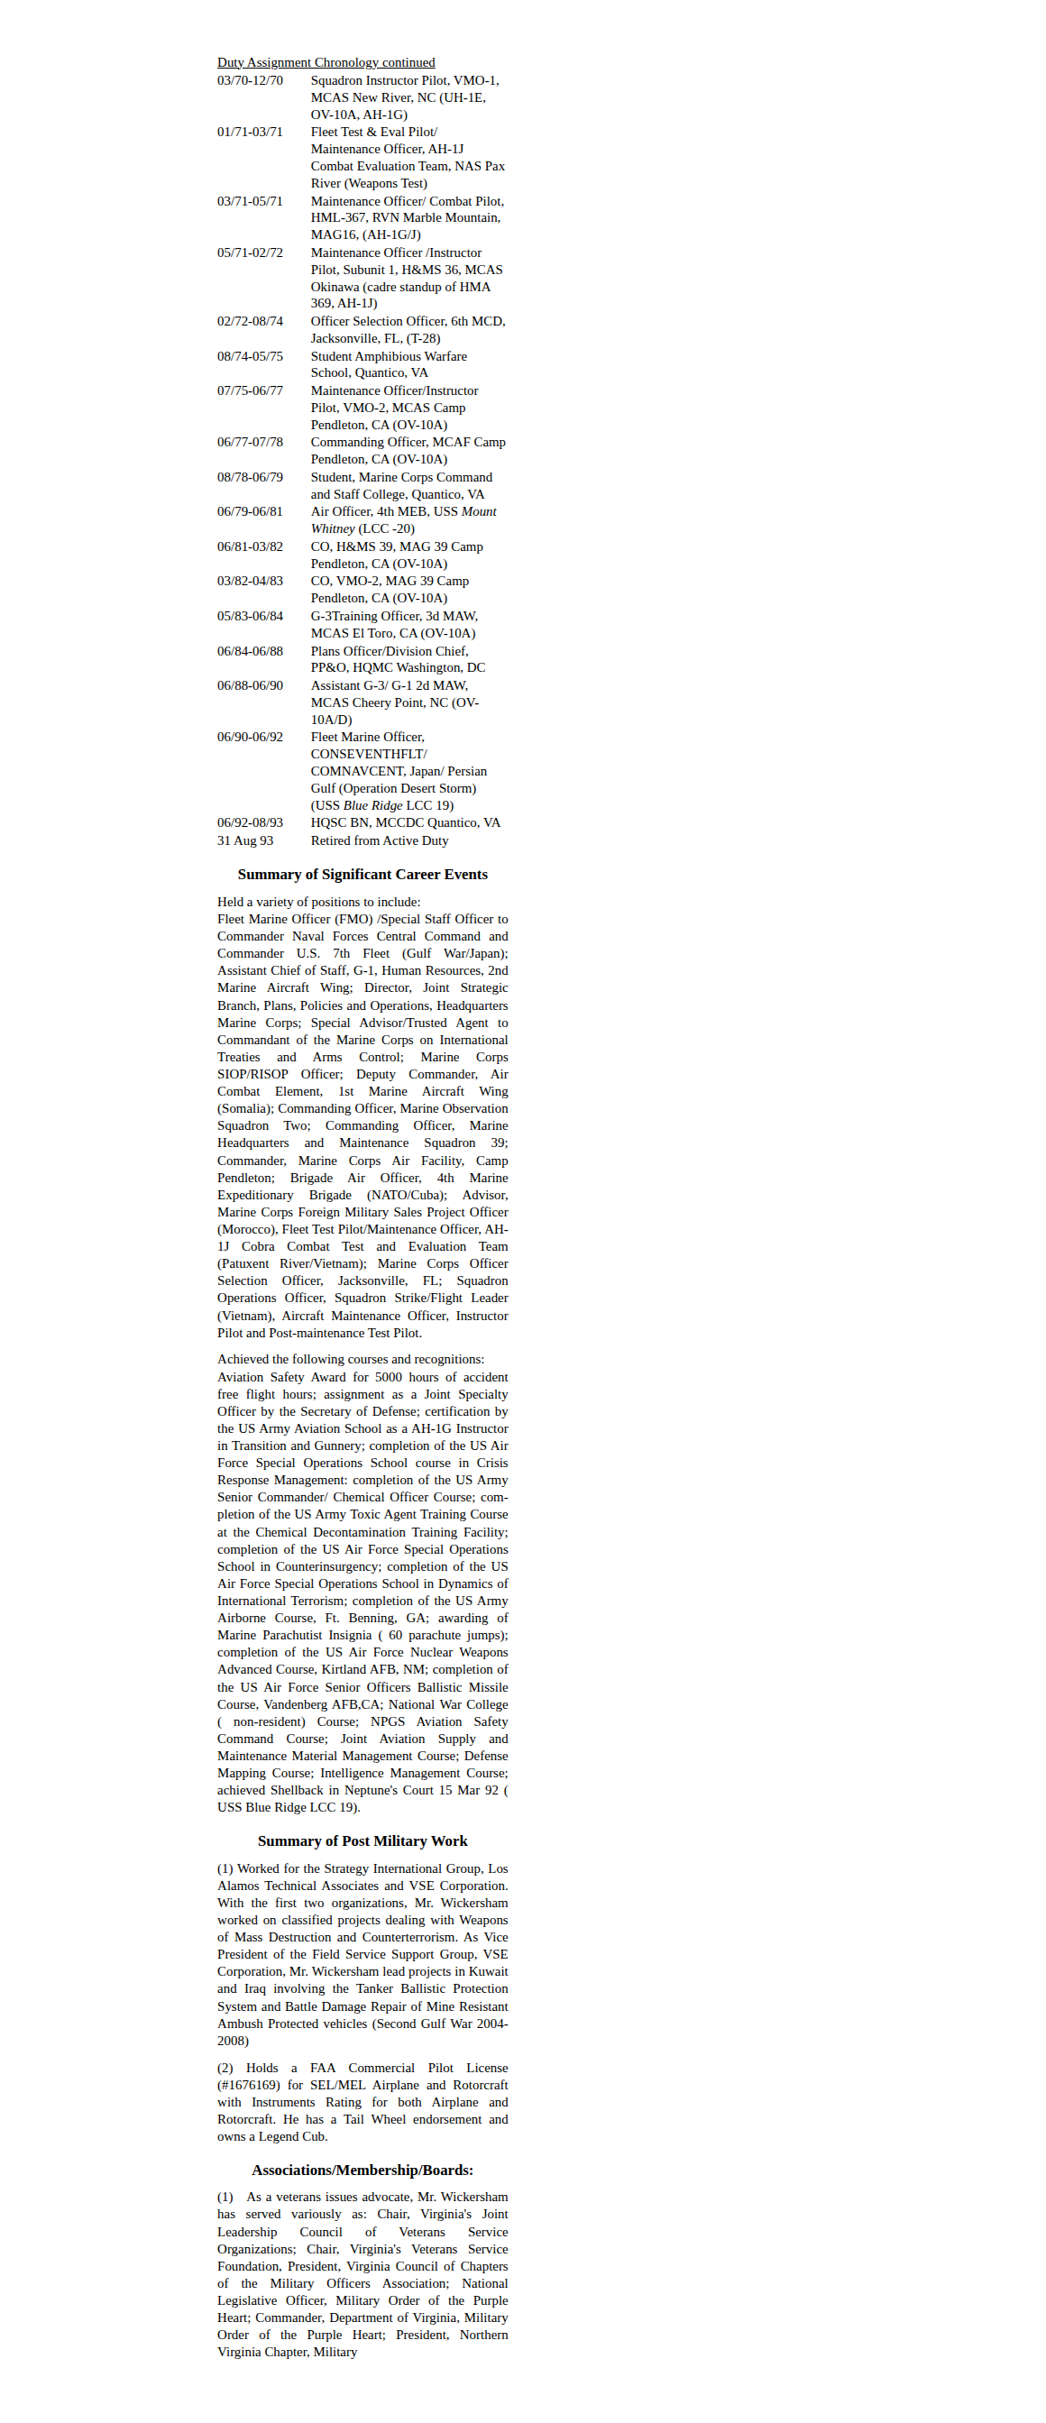Duty Assignment Chronology continued
| 03/70-12/70 | Squadron Instructor Pilot, VMO-1, MCAS New River, NC (UH-1E, OV-10A, AH-1G) |
| 01/71-03/71 | Fleet Test & Eval Pilot/ Maintenance Officer, AH-1J Combat Evaluation Team, NAS Pax River (Weapons Test) |
| 03/71-05/71 | Maintenance Officer/ Combat Pilot, HML-367, RVN Marble Mountain, MAG16, (AH-1G/J) |
| 05/71-02/72 | Maintenance Officer /Instructor Pilot, Subunit 1, H&MS 36, MCAS Okinawa (cadre standup of HMA 369, AH-1J) |
| 02/72-08/74 | Officer Selection Officer, 6th MCD, Jacksonville, FL, (T-28) |
| 08/74-05/75 | Student Amphibious Warfare School, Quantico, VA |
| 07/75-06/77 | Maintenance Officer/Instructor Pilot, VMO-2, MCAS Camp Pendleton, CA (OV-10A) |
| 06/77-07/78 | Commanding Officer, MCAF Camp Pendleton, CA (OV-10A) |
| 08/78-06/79 | Student, Marine Corps Command and Staff College, Quantico, VA |
| 06/79-06/81 | Air Officer, 4th MEB, USS Mount Whitney (LCC -20) |
| 06/81-03/82 | CO, H&MS 39, MAG 39 Camp Pendleton, CA (OV-10A) |
| 03/82-04/83 | CO, VMO-2, MAG 39 Camp Pendleton, CA (OV-10A) |
| 05/83-06/84 | G-3Training Officer, 3d MAW, MCAS El Toro, CA (OV-10A) |
| 06/84-06/88 | Plans Officer/Division Chief, PP&O, HQMC Washington, DC |
| 06/88-06/90 | Assistant G-3/ G-1 2d MAW, MCAS Cheery Point, NC (OV-10A/D) |
| 06/90-06/92 | Fleet Marine Officer, CONSEVENTHFLT/ COMNAVCENT, Japan/ Persian Gulf (Operation Desert Storm) (USS Blue Ridge LCC 19) |
| 06/92-08/93 | HQSC BN, MCCDC Quantico, VA |
| 31 Aug 93 | Retired from Active Duty |
Summary of Significant Career Events
Held a variety of positions to include:
Fleet Marine Officer (FMO) /Special Staff Officer to Commander Naval Forces Central Command and Commander U.S. 7th Fleet (Gulf War/Japan); Assistant Chief of Staff, G-1, Human Resources, 2nd Marine Aircraft Wing; Director, Joint Strategic Branch, Plans, Policies and Operations, Headquarters Marine Corps; Special Advisor/Trusted Agent to Commandant of the Marine Corps on International Treaties and Arms Control; Marine Corps SIOP/RISOP Officer; Deputy Commander, Air Combat Element, 1st Marine Aircraft Wing (Somalia); Commanding Officer, Marine Observation Squadron Two; Commanding Officer, Marine Headquarters and Maintenance Squadron 39; Commander, Marine Corps Air Facility, Camp Pendleton; Brigade Air Officer, 4th Marine Expeditionary Brigade (NATO/Cuba); Advisor, Marine Corps Foreign Military Sales Project Officer (Morocco), Fleet Test Pilot/Maintenance Officer, AH-1J Cobra Combat Test and Evaluation Team (Patuxent River/Vietnam); Marine Corps Officer Selection Officer, Jacksonville, FL; Squadron Operations Officer, Squadron Strike/Flight Leader (Vietnam), Aircraft Maintenance Officer, Instructor Pilot and Post-maintenance Test Pilot.
Achieved the following courses and recognitions:
Aviation Safety Award for 5000 hours of accident free flight hours; assignment as a Joint Specialty Officer by the Secretary of Defense; certification by the US Army Aviation School as a AH-1G Instructor in Transition and Gunnery; completion of the US Air Force Special Operations School course in Crisis Response Management: completion of the US Army Senior Commander/ Chemical Officer Course; completion of the US Army Toxic Agent Training Course at the Chemical Decontamination Training Facility; completion of the US Air Force Special Operations School in Counterinsurgency; completion of the US Air Force Special Operations School in Dynamics of International Terrorism; completion of the US Army Airborne Course, Ft. Benning, GA; awarding of Marine Parachutist Insignia ( 60 parachute jumps); completion of the US Air Force Nuclear Weapons Advanced Course, Kirtland AFB, NM; completion of the US Air Force Senior Officers Ballistic Missile Course, Vandenberg AFB,CA; National War College ( non-resident) Course; NPGS Aviation Safety Command Course; Joint Aviation Supply and Maintenance Material Management Course; Defense Mapping Course; Intelligence Management Course; achieved Shellback in Neptune's Court 15 Mar 92 ( USS Blue Ridge LCC 19).
Summary of Post Military Work
(1) Worked for the Strategy International Group, Los Alamos Technical Associates and VSE Corporation. With the first two organizations, Mr. Wickersham worked on classified projects dealing with Weapons of Mass Destruction and Counterterrorism. As Vice President of the Field Service Support Group, VSE Corporation, Mr. Wickersham lead projects in Kuwait and Iraq involving the Tanker Ballistic Protection System and Battle Damage Repair of Mine Resistant Ambush Protected vehicles (Second Gulf War 2004-2008)
(2) Holds a FAA Commercial Pilot License (#1676169) for SEL/MEL Airplane and Rotorcraft with Instruments Rating for both Airplane and Rotorcraft. He has a Tail Wheel endorsement and owns a Legend Cub.
Associations/Membership/Boards:
(1) As a veterans issues advocate, Mr. Wickersham has served variously as: Chair, Virginia's Joint Leadership Council of Veterans Service Organizations; Chair, Virginia's Veterans Service Foundation, President, Virginia Council of Chapters of the Military Officers Association; National Legislative Officer, Military Order of the Purple Heart; Commander, Department of Virginia, Military Order of the Purple Heart; President, Northern Virginia Chapter, Military